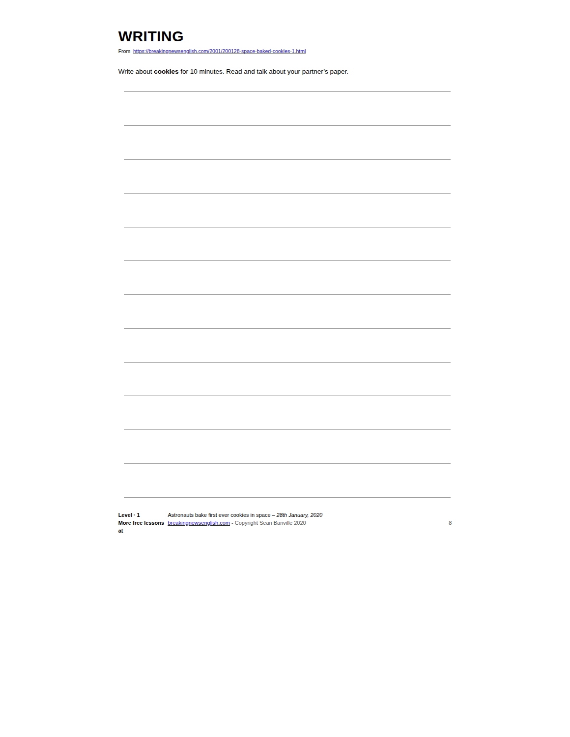WRITING
From https://breakingnewsenglish.com/2001/200128-space-baked-cookies-1.html
Write about cookies for 10 minutes. Read and talk about your partner’s paper.
Level · 1
Astronauts bake first ever cookies in space – 28th January, 2020
More free lessons at
breakingnewsenglish.com - Copyright Sean Banville 2020
8